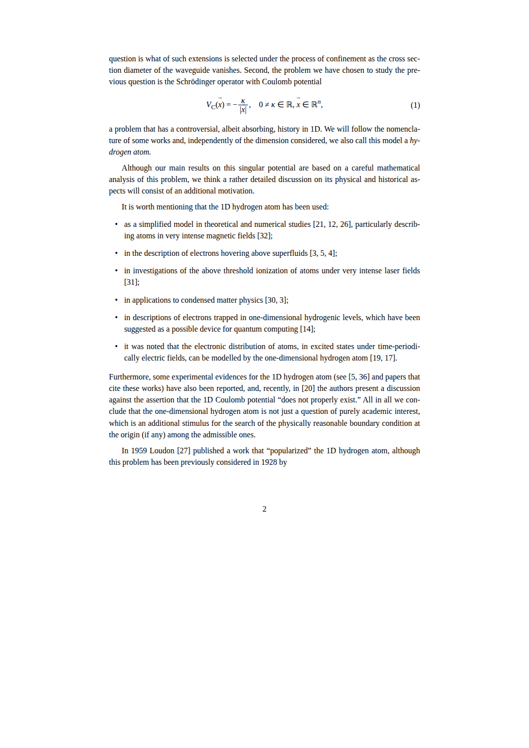question is what of such extensions is selected under the process of confinement as the cross section diameter of the waveguide vanishes. Second, the problem we have chosen to study the previous question is the Schrödinger operator with Coulomb potential
VC(x) = −κ|x|, 0 ≠ κ ∈ ℝ, x ∈ ℝn, (1)
a problem that has a controversial, albeit absorbing, history in 1D. We will follow the nomenclature of some works and, independently of the dimension considered, we also call this model a hydrogen atom.
Although our main results on this singular potential are based on a careful mathematical analysis of this problem, we think a rather detailed discussion on its physical and historical aspects will consist of an additional motivation.
It is worth mentioning that the 1D hydrogen atom has been used:
as a simplified model in theoretical and numerical studies [21, 12, 26], particularly describing atoms in very intense magnetic fields [32];
in the description of electrons hovering above superfluids [3, 5, 4];
in investigations of the above threshold ionization of atoms under very intense laser fields [31];
in applications to condensed matter physics [30, 3];
in descriptions of electrons trapped in one-dimensional hydrogenic levels, which have been suggested as a possible device for quantum computing [14];
it was noted that the electronic distribution of atoms, in excited states under time-periodically electric fields, can be modelled by the one-dimensional hydrogen atom [19, 17].
Furthermore, some experimental evidences for the 1D hydrogen atom (see [5, 36] and papers that cite these works) have also been reported, and, recently, in [20] the authors present a discussion against the assertion that the 1D Coulomb potential “does not properly exist.” All in all we conclude that the one-dimensional hydrogen atom is not just a question of purely academic interest, which is an additional stimulus for the search of the physically reasonable boundary condition at the origin (if any) among the admissible ones.
In 1959 Loudon [27] published a work that “popularized” the 1D hydrogen atom, although this problem has been previously considered in 1928 by
2